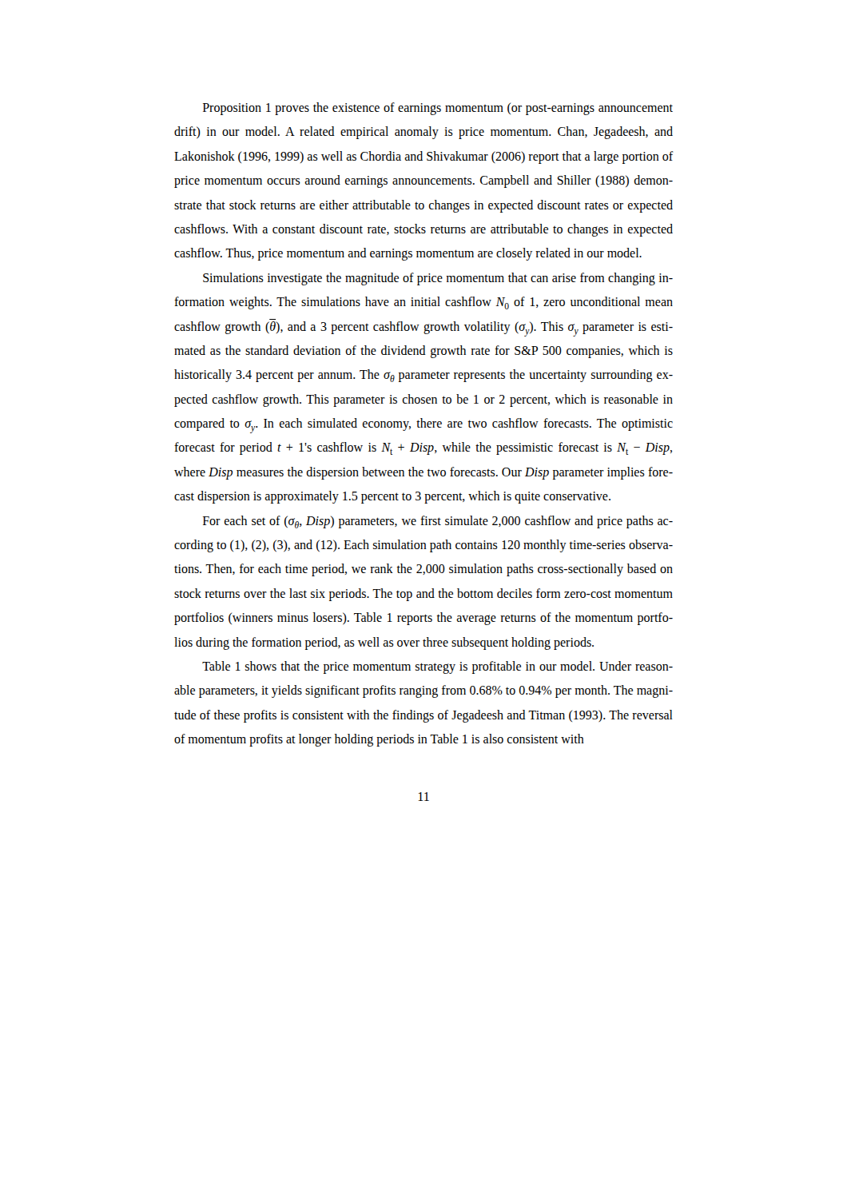Proposition 1 proves the existence of earnings momentum (or post-earnings announcement drift) in our model. A related empirical anomaly is price momentum. Chan, Jegadeesh, and Lakonishok (1996, 1999) as well as Chordia and Shivakumar (2006) report that a large portion of price momentum occurs around earnings announcements. Campbell and Shiller (1988) demonstrate that stock returns are either attributable to changes in expected discount rates or expected cashflows. With a constant discount rate, stocks returns are attributable to changes in expected cashflow. Thus, price momentum and earnings momentum are closely related in our model.
Simulations investigate the magnitude of price momentum that can arise from changing information weights. The simulations have an initial cashflow N0 of 1, zero unconditional mean cashflow growth (θ), and a 3 percent cashflow growth volatility (σy). This σy parameter is estimated as the standard deviation of the dividend growth rate for S&P 500 companies, which is historically 3.4 percent per annum. The σθ parameter represents the uncertainty surrounding expected cashflow growth. This parameter is chosen to be 1 or 2 percent, which is reasonable in compared to σy. In each simulated economy, there are two cashflow forecasts. The optimistic forecast for period t + 1's cashflow is Nt + Disp, while the pessimistic forecast is Nt − Disp, where Disp measures the dispersion between the two forecasts. Our Disp parameter implies forecast dispersion is approximately 1.5 percent to 3 percent, which is quite conservative.
For each set of (σθ, Disp) parameters, we first simulate 2,000 cashflow and price paths according to (1), (2), (3), and (12). Each simulation path contains 120 monthly time-series observations. Then, for each time period, we rank the 2,000 simulation paths cross-sectionally based on stock returns over the last six periods. The top and the bottom deciles form zero-cost momentum portfolios (winners minus losers). Table 1 reports the average returns of the momentum portfolios during the formation period, as well as over three subsequent holding periods.
Table 1 shows that the price momentum strategy is profitable in our model. Under reasonable parameters, it yields significant profits ranging from 0.68% to 0.94% per month. The magnitude of these profits is consistent with the findings of Jegadeesh and Titman (1993). The reversal of momentum profits at longer holding periods in Table 1 is also consistent with
11